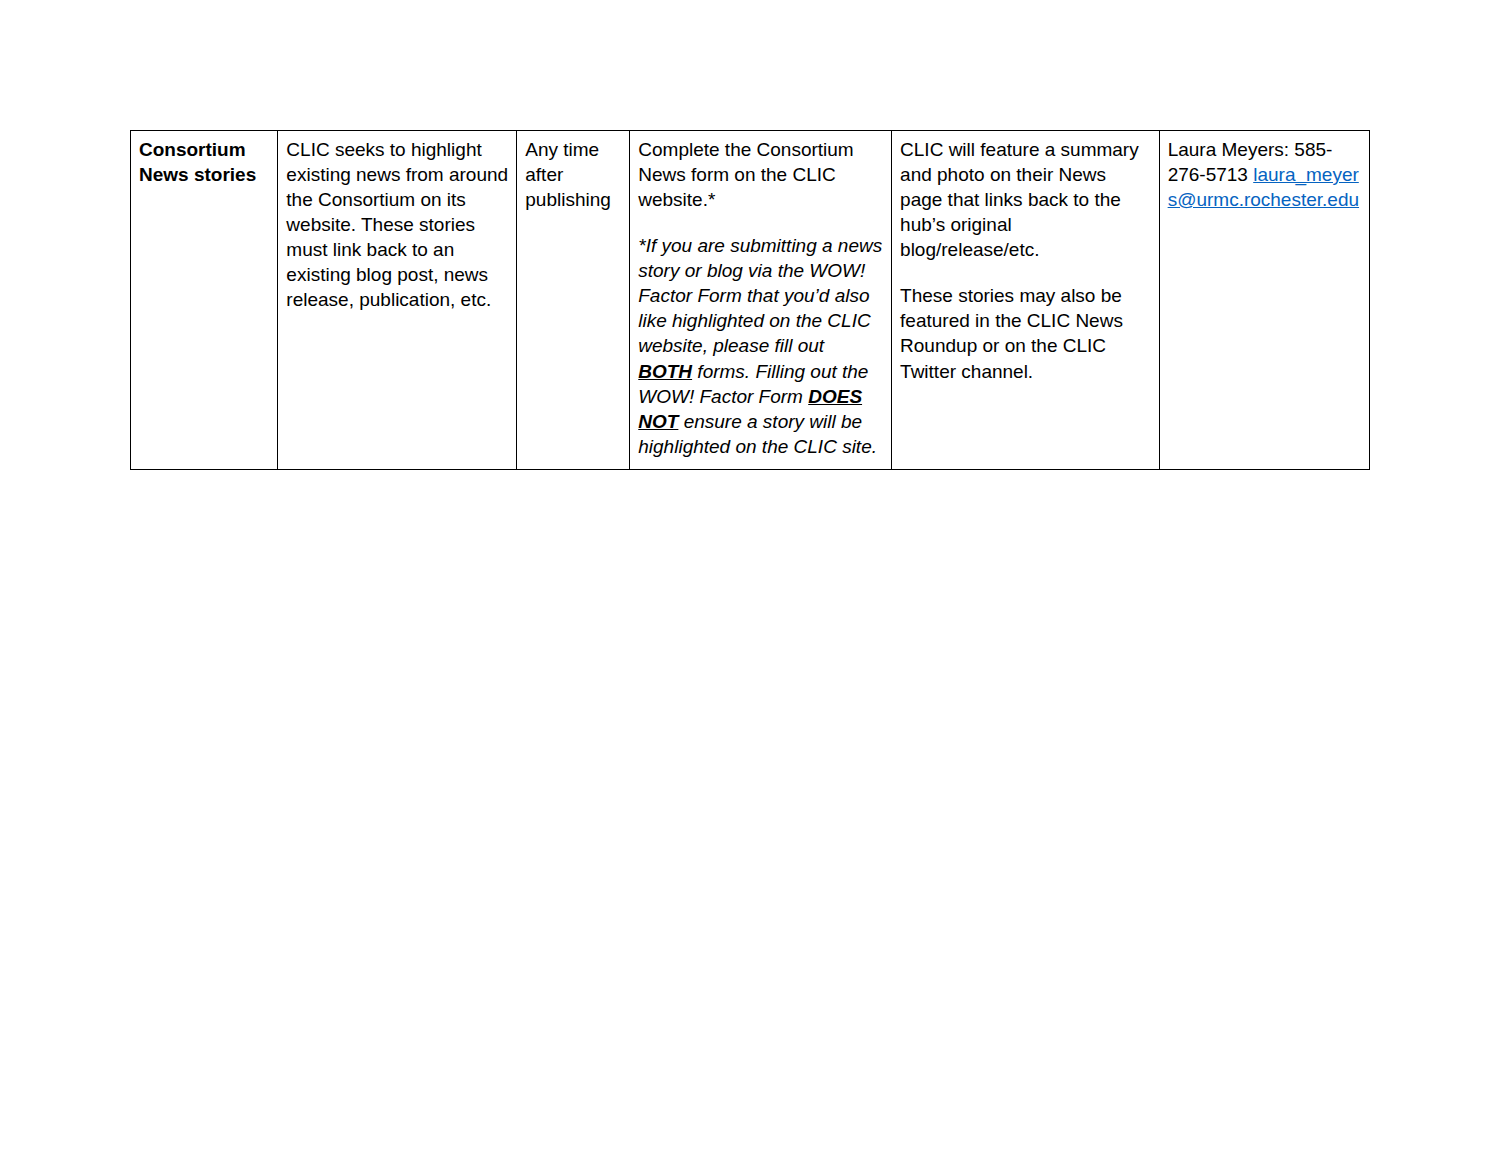| Consortium News stories | CLIC seeks to highlight existing news from around the Consortium on its website. These stories must link back to an existing blog post, news release, publication, etc. | Any time after publishing | Complete the Consortium News form on the CLIC website.* *If you are submitting a news story or blog via the WOW! Factor Form that you’d also like highlighted on the CLIC website, please fill out BOTH forms. Filling out the WOW! Factor Form DOES NOT ensure a story will be highlighted on the CLIC site. | CLIC will feature a summary and photo on their News page that links back to the hub’s original blog/release/etc. These stories may also be featured in the CLIC News Roundup or on the CLIC Twitter channel. | Laura Meyers: 585-276-5713 laura_meyers@urmc.rochester.edu |